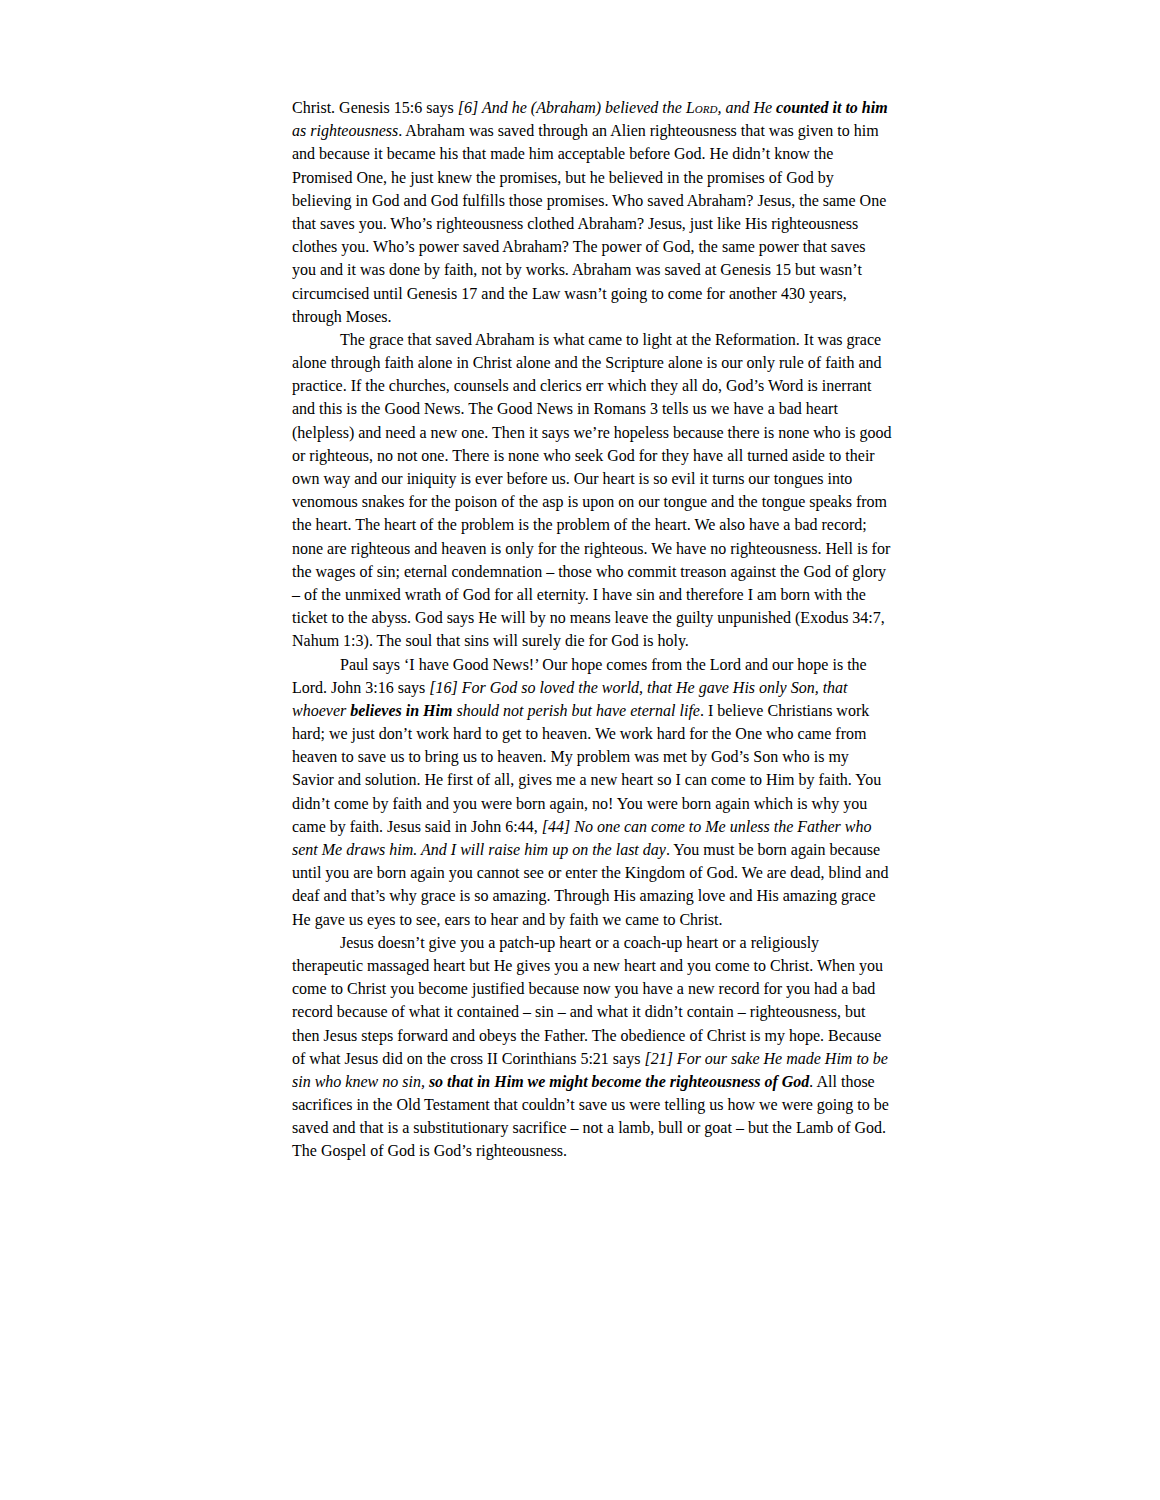Christ. Genesis 15:6 says [6] And he (Abraham) believed the Lord, and He counted it to him as righteousness. Abraham was saved through an Alien righteousness that was given to him and because it became his that made him acceptable before God. He didn’t know the Promised One, he just knew the promises, but he believed in the promises of God by believing in God and God fulfills those promises. Who saved Abraham? Jesus, the same One that saves you. Who’s righteousness clothed Abraham? Jesus, just like His righteousness clothes you. Who’s power saved Abraham? The power of God, the same power that saves you and it was done by faith, not by works. Abraham was saved at Genesis 15 but wasn’t circumcised until Genesis 17 and the Law wasn’t going to come for another 430 years, through Moses.
The grace that saved Abraham is what came to light at the Reformation. It was grace alone through faith alone in Christ alone and the Scripture alone is our only rule of faith and practice. If the churches, counsels and clerics err which they all do, God’s Word is inerrant and this is the Good News. The Good News in Romans 3 tells us we have a bad heart (helpless) and need a new one. Then it says we’re hopeless because there is none who is good or righteous, no not one. There is none who seek God for they have all turned aside to their own way and our iniquity is ever before us. Our heart is so evil it turns our tongues into venomous snakes for the poison of the asp is upon on our tongue and the tongue speaks from the heart. The heart of the problem is the problem of the heart. We also have a bad record; none are righteous and heaven is only for the righteous. We have no righteousness. Hell is for the wages of sin; eternal condemnation – those who commit treason against the God of glory – of the unmixed wrath of God for all eternity. I have sin and therefore I am born with the ticket to the abyss. God says He will by no means leave the guilty unpunished (Exodus 34:7, Nahum 1:3). The soul that sins will surely die for God is holy.
Paul says ‘I have Good News!’ Our hope comes from the Lord and our hope is the Lord. John 3:16 says [16] For God so loved the world, that He gave His only Son, that whoever believes in Him should not perish but have eternal life. I believe Christians work hard; we just don’t work hard to get to heaven. We work hard for the One who came from heaven to save us to bring us to heaven. My problem was met by God’s Son who is my Savior and solution. He first of all, gives me a new heart so I can come to Him by faith. You didn’t come by faith and you were born again, no! You were born again which is why you came by faith. Jesus said in John 6:44, [44] No one can come to Me unless the Father who sent Me draws him. And I will raise him up on the last day. You must be born again because until you are born again you cannot see or enter the Kingdom of God. We are dead, blind and deaf and that’s why grace is so amazing. Through His amazing love and His amazing grace He gave us eyes to see, ears to hear and by faith we came to Christ.
Jesus doesn’t give you a patch-up heart or a coach-up heart or a religiously therapeutic massaged heart but He gives you a new heart and you come to Christ. When you come to Christ you become justified because now you have a new record for you had a bad record because of what it contained – sin – and what it didn’t contain – righteousness, but then Jesus steps forward and obeys the Father. The obedience of Christ is my hope. Because of what Jesus did on the cross II Corinthians 5:21 says [21] For our sake He made Him to be sin who knew no sin, so that in Him we might become the righteousness of God. All those sacrifices in the Old Testament that couldn’t save us were telling us how we were going to be saved and that is a substitutionary sacrifice – not a lamb, bull or goat – but the Lamb of God. The Gospel of God is God’s righteousness.